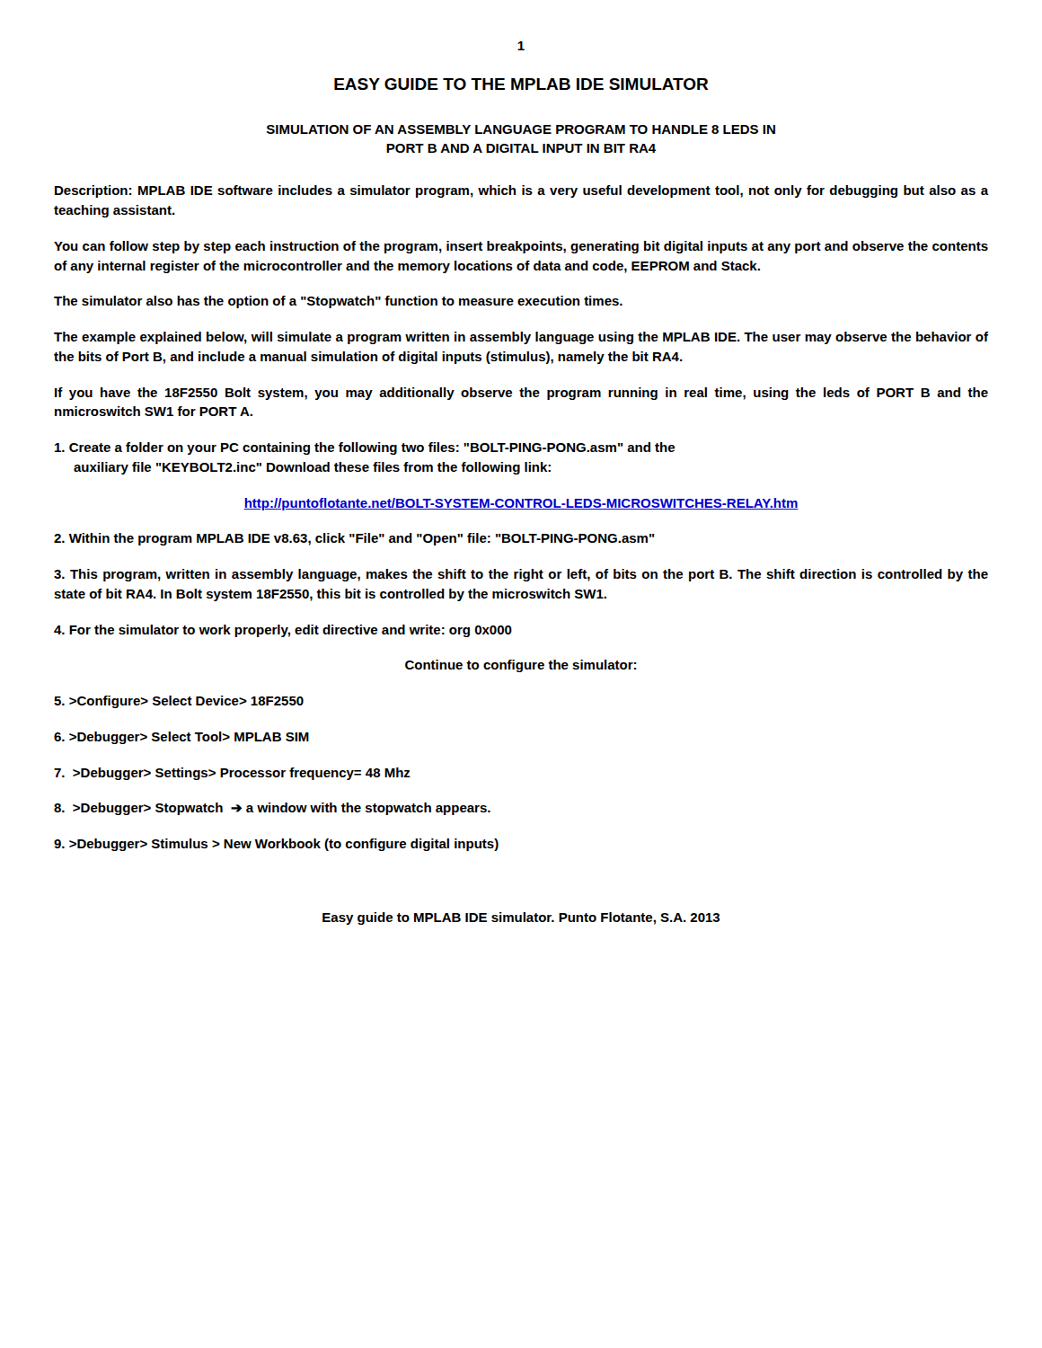1
EASY GUIDE TO THE MPLAB IDE SIMULATOR
SIMULATION OF AN ASSEMBLY LANGUAGE PROGRAM TO HANDLE 8 LEDS IN
PORT B AND A DIGITAL INPUT IN BIT RA4
Description: MPLAB IDE software includes a simulator program, which is a very useful development tool, not only for debugging but also as a teaching assistant.
You can follow step by step each instruction of the program, insert breakpoints, generating bit digital inputs at any port and observe the contents of any internal register of the microcontroller and the memory locations of data and code, EEPROM and Stack.
The simulator also has the option of a "Stopwatch" function to measure execution times.
The example explained below, will simulate a program written in assembly language using the MPLAB IDE. The user may observe the behavior of the bits of Port B, and include a manual simulation of digital inputs (stimulus), namely the bit RA4.
If you have the 18F2550 Bolt system, you may additionally observe the program running in real time, using the leds of PORT B and the nmicroswitch SW1 for PORT A.
1. Create a folder on your PC containing the following two files: "BOLT-PING-PONG.asm" and the auxiliary file "KEYBOLT2.inc" Download these files from the following link:
http://puntoflotante.net/BOLT-SYSTEM-CONTROL-LEDS-MICROSWITCHES-RELAY.htm
2. Within the program MPLAB IDE v8.63, click "File" and "Open" file: "BOLT-PING-PONG.asm"
3. This program, written in assembly language, makes the shift to the right or left, of bits on the port B. The shift direction is controlled by the state of bit RA4. In Bolt system 18F2550, this bit is controlled by the microswitch SW1.
4. For the simulator to work properly, edit directive and write: org 0x000
Continue to configure the simulator:
5. >Configure> Select Device> 18F2550
6. >Debugger> Select Tool> MPLAB SIM
7. >Debugger> Settings> Processor frequency= 48 Mhz
8. >Debugger> Stopwatch ➔ a window with the stopwatch appears.
9. >Debugger> Stimulus > New Workbook (to configure digital inputs)
Easy guide to MPLAB IDE simulator. Punto Flotante, S.A. 2013